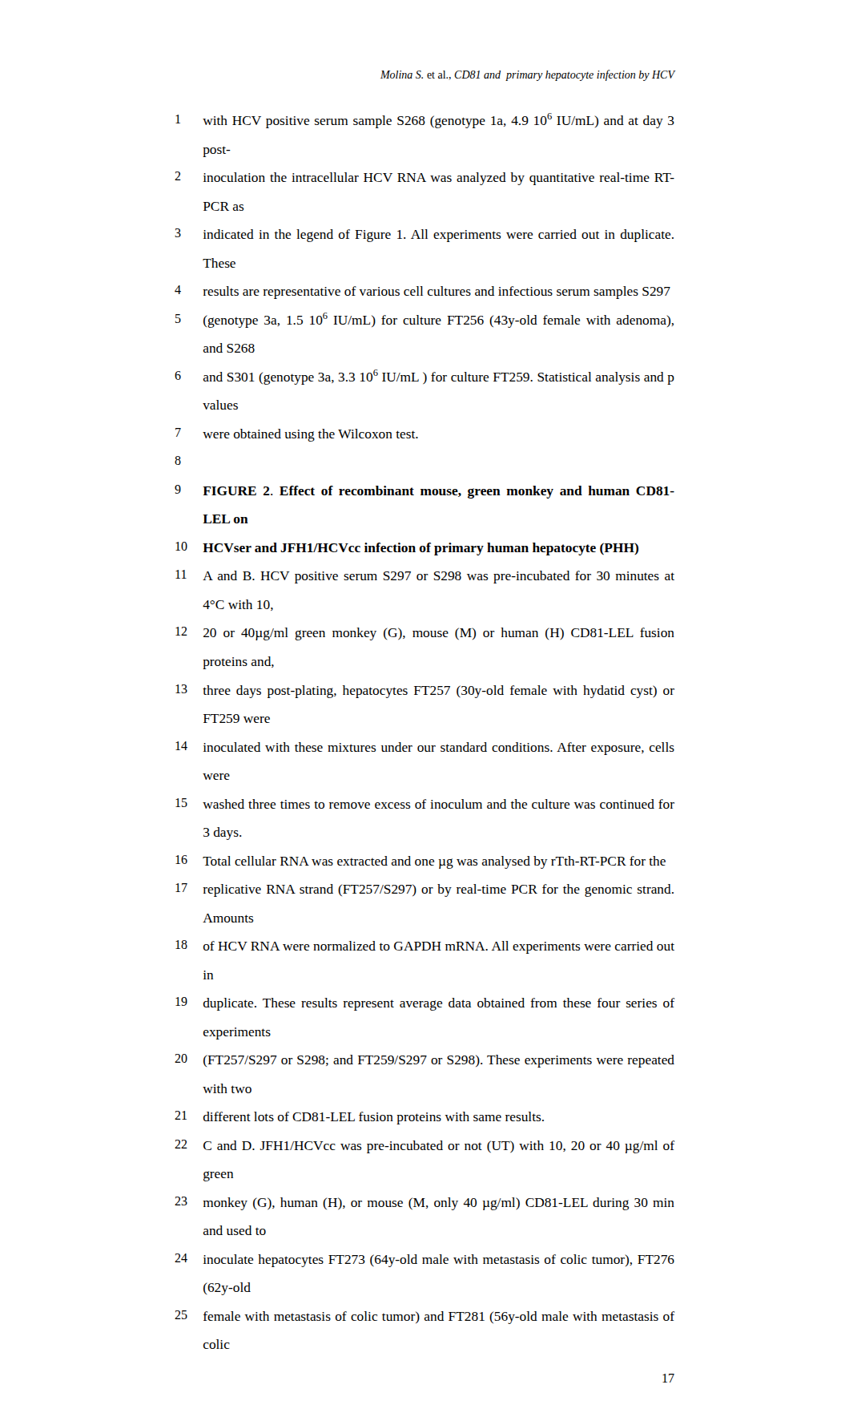Molina S. et al., CD81 and primary hepatocyte infection by HCV
| 1 | with HCV positive serum sample S268 (genotype 1a, 4.9 10 6 IU/mL) and at day 3 post- |
| 2 | inoculation the intracellular HCV RNA was analyzed by quantitative real-time RT-PCR as |
| 3 | indicated in the legend of Figure 1. All experiments were carried out in duplicate. These |
| 4 | results are representative of various cell cultures and infectious serum samples S297 |
| 5 | (genotype 3a, 1.5 10 6 IU/mL) for culture FT256 (43y-old female with adenoma), and S268 |
| 6 | and S301 (genotype 3a, 3.3 10 6 IU/mL ) for culture FT259. Statistical analysis and p values |
| 7 | were obtained using the Wilcoxon test. |
| 8 | |
| 9 | FIGURE 2 . Effect of recombinant mouse, green monkey and human CD81-LEL on |
| 10 | HCVser and JFH1/HCVcc infection of primary human hepatocyte (PHH) |
| 11 | A and B. HCV positive serum S297 or S298 was pre-incubated for 30 minutes at 4°C with 10, |
| 12 | 20 or 40µg/ml green monkey (G), mouse (M) or human (H) CD81-LEL fusion proteins and, |
| 13 | three days post-plating, hepatocytes FT257 (30y-old female with hydatid cyst) or FT259 were |
| 14 | inoculated with these mixtures under our standard conditions. After exposure, cells were |
| 15 | washed three times to remove excess of inoculum and the culture was continued for 3 days. |
| 16 | Total cellular RNA was extracted and one µg was analysed by rTth-RT-PCR for the |
| 17 | replicative RNA strand (FT257/S297) or by real-time PCR for the genomic strand. Amounts |
| 18 | of HCV RNA were normalized to GAPDH mRNA. All experiments were carried out in |
| 19 | duplicate. These results represent average data obtained from these four series of experiments |
| 20 | (FT257/S297 or S298; and FT259/S297 or S298). These experiments were repeated with two |
| 21 | different lots of CD81-LEL fusion proteins with same results. |
| 22 | C and D. JFH1/HCVcc was pre-incubated or not (UT) with 10, 20 or 40 µg/ml of green |
| 23 | monkey (G), human (H), or mouse (M, only 40 µg/ml) CD81-LEL during 30 min and used to |
| 24 | inoculate hepatocytes FT273 (64y-old male with metastasis of colic tumor), FT276 (62y-old |
| 25 | female with metastasis of colic tumor) and FT281 (56y-old male with metastasis of colic |
17